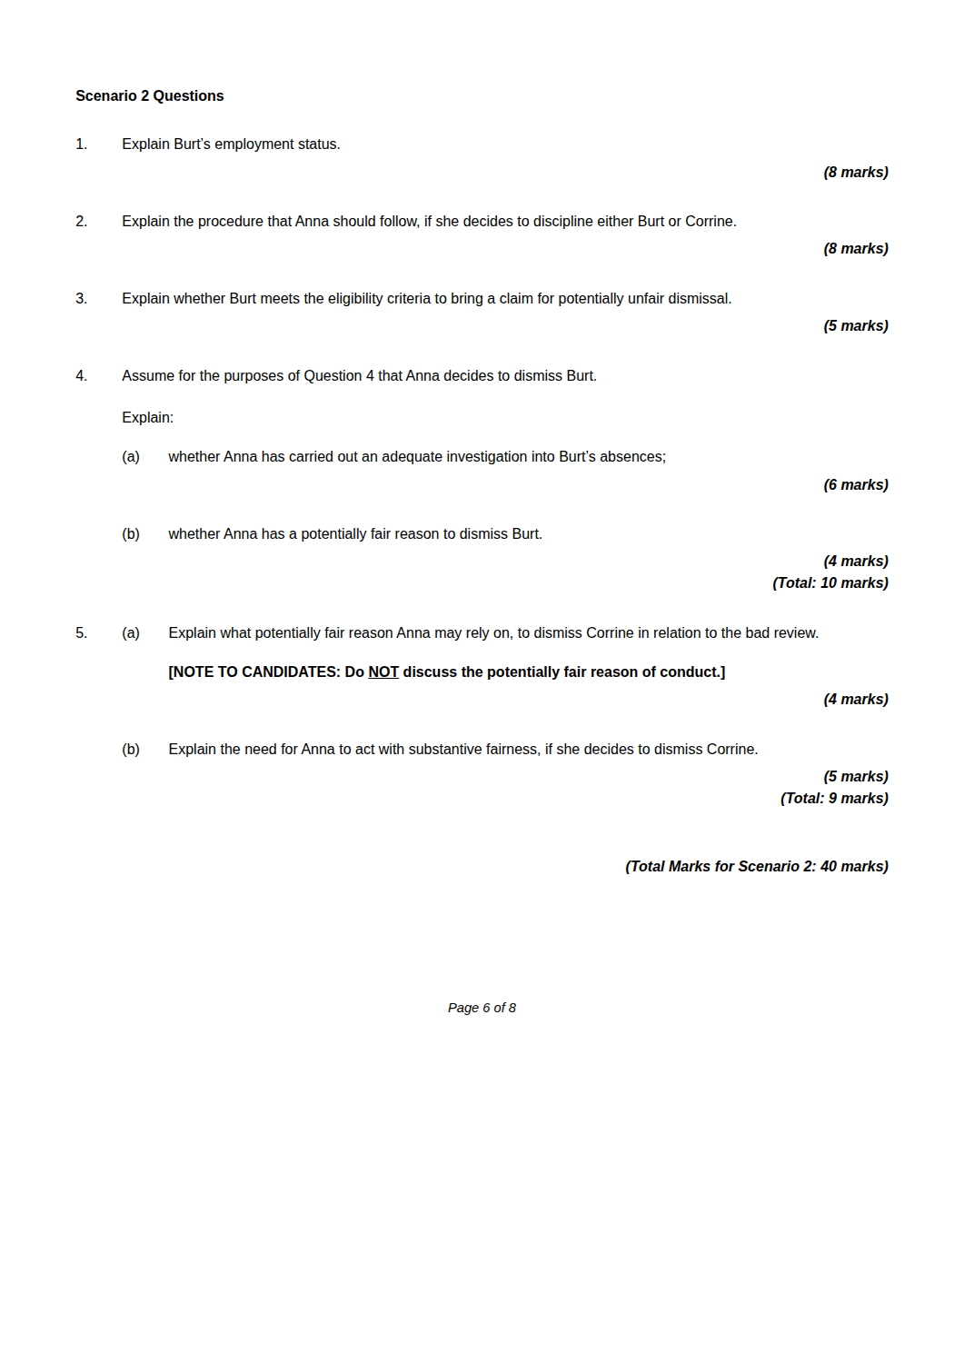Scenario 2 Questions
1.
Explain Burt’s employment status.
(8 marks)
2.
Explain the procedure that Anna should follow, if she decides to discipline either Burt or Corrine.
(8 marks)
3.
Explain whether Burt meets the eligibility criteria to bring a claim for potentially unfair dismissal.
(5 marks)
4.
Assume for the purposes of Question 4 that Anna decides to dismiss Burt.
Explain:
(a)
whether Anna has carried out an adequate investigation into Burt’s absences;
(6 marks)
(b)
whether Anna has a potentially fair reason to dismiss Burt.
(4 marks)
(Total: 10 marks)
5.
(a)
Explain what potentially fair reason Anna may rely on, to dismiss Corrine in relation to the bad review.
[NOTE TO CANDIDATES: Do NOT discuss the potentially fair reason of conduct.]
(4 marks)
(b)
Explain the need for Anna to act with substantive fairness, if she decides to dismiss Corrine.
(5 marks)
(Total: 9 marks)
(Total Marks for Scenario 2: 40 marks)
Page 6 of 8